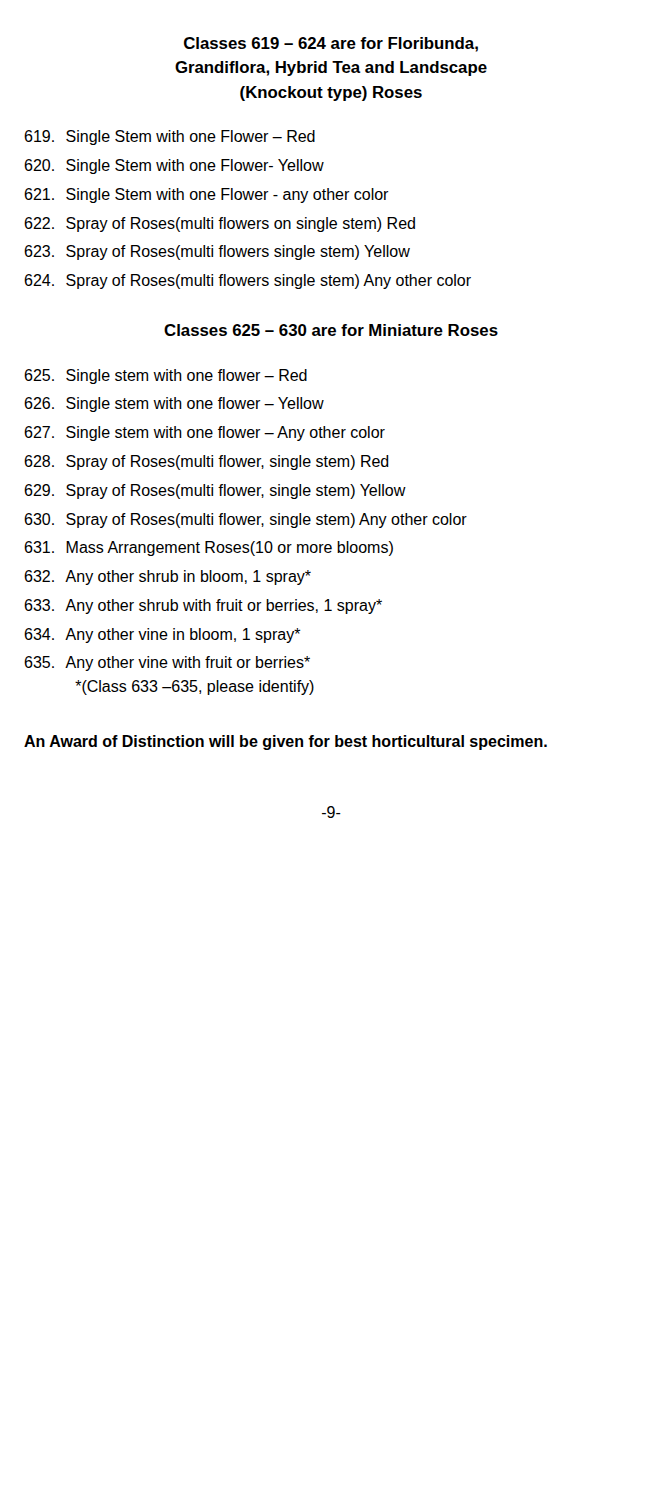Classes 619 – 624 are for Floribunda,
Grandiflora, Hybrid Tea and Landscape
(Knockout type) Roses
619. Single Stem with one Flower – Red
620. Single Stem with one Flower- Yellow
621. Single Stem with one Flower - any other color
622. Spray of Roses(multi flowers on single stem) Red
623. Spray of Roses(multi flowers single stem) Yellow
624. Spray of Roses(multi flowers single stem) Any other color
Classes 625 – 630 are for Miniature Roses
625. Single stem with one flower – Red
626. Single stem with one flower – Yellow
627. Single stem with one flower – Any other color
628. Spray of Roses(multi flower, single stem) Red
629. Spray of Roses(multi flower, single stem) Yellow
630. Spray of Roses(multi flower, single stem) Any other color
631. Mass Arrangement Roses(10 or more blooms)
632. Any other shrub in bloom, 1 spray*
633. Any other shrub with fruit or berries, 1 spray*
634. Any other vine in bloom, 1 spray*
635. Any other vine with fruit or berries*
*(Class 633 –635, please identify)
An Award of Distinction will be given for best horticultural specimen.
-9-